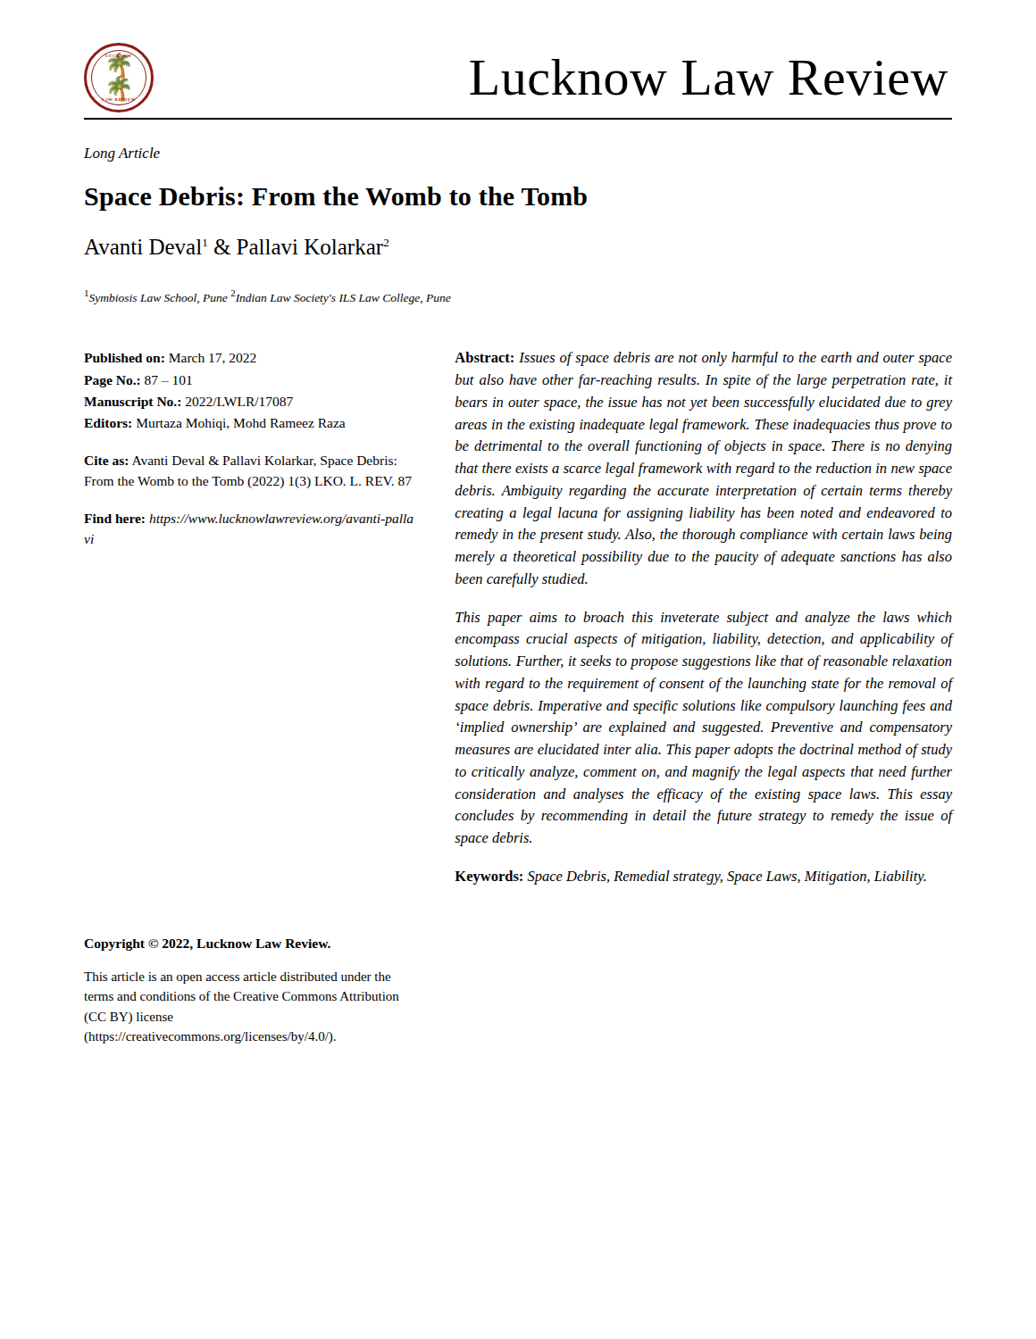LUCKNOW 🌴🌴 LAW REVIEW
Lucknow Law Review
Long Article
Space Debris: From the Womb to the Tomb
Avanti Deval1 & Pallavi Kolarkar2
1Symbiosis Law School, Pune 2Indian Law Society's ILS Law College, Pune
Published on: March 17, 2022
Page No.: 87 – 101
Manuscript No.: 2022/LWLR/17087
Editors: Murtaza Mohiqi, Mohd Rameez Raza
Cite as: Avanti Deval & Pallavi Kolarkar, Space Debris: From the Womb to the Tomb (2022) 1(3) LKO. L. REV. 87
Find here: https://www.lucknowlawreview.org/avanti-pallavi
Copyright © 2022, Lucknow Law Review.
This article is an open access article distributed under the terms and conditions of the Creative Commons Attribution (CC BY) license (https://creativecommons.org/licenses/by/4.0/).
Abstract: Issues of space debris are not only harmful to the earth and outer space but also have other far-reaching results. In spite of the large perpetration rate, it bears in outer space, the issue has not yet been successfully elucidated due to grey areas in the existing inadequate legal framework. These inadequacies thus prove to be detrimental to the overall functioning of objects in space. There is no denying that there exists a scarce legal framework with regard to the reduction in new space debris. Ambiguity regarding the accurate interpretation of certain terms thereby creating a legal lacuna for assigning liability has been noted and endeavored to remedy in the present study. Also, the thorough compliance with certain laws being merely a theoretical possibility due to the paucity of adequate sanctions has also been carefully studied.
This paper aims to broach this inveterate subject and analyze the laws which encompass crucial aspects of mitigation, liability, detection, and applicability of solutions. Further, it seeks to propose suggestions like that of reasonable relaxation with regard to the requirement of consent of the launching state for the removal of space debris. Imperative and specific solutions like compulsory launching fees and ‘implied ownership’ are explained and suggested. Preventive and compensatory measures are elucidated inter alia. This paper adopts the doctrinal method of study to critically analyze, comment on, and magnify the legal aspects that need further consideration and analyses the efficacy of the existing space laws. This essay concludes by recommending in detail the future strategy to remedy the issue of space debris.
Keywords: Space Debris, Remedial strategy, Space Laws, Mitigation, Liability.